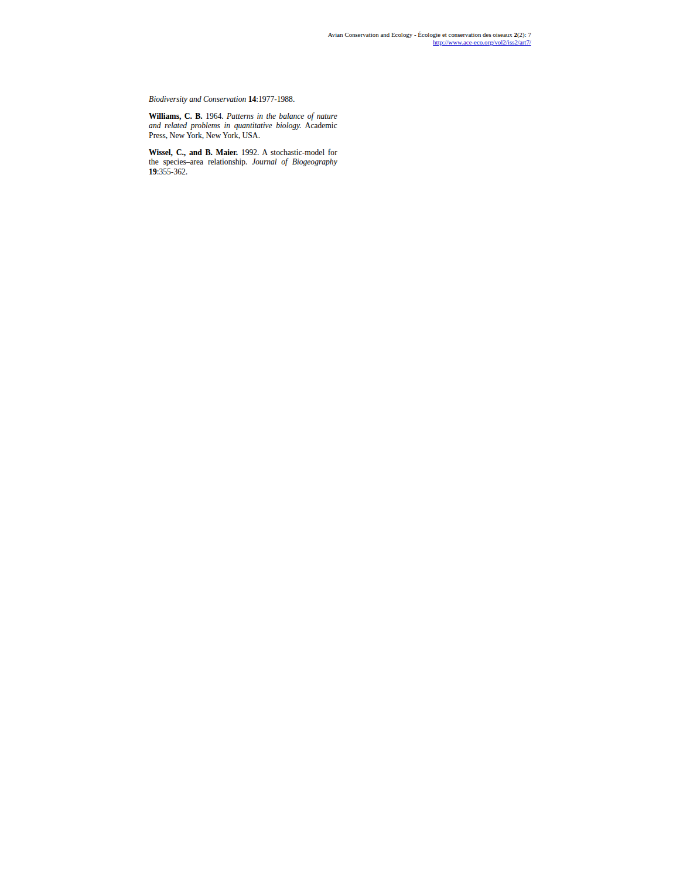Avian Conservation and Ecology - Écologie et conservation des oiseaux 2(2): 7
http://www.ace-eco.org/vol2/iss2/art7/
Biodiversity and Conservation 14:1977-1988.
Williams, C. B. 1964. Patterns in the balance of nature and related problems in quantitative biology. Academic Press, New York, New York, USA.
Wissel, C., and B. Maier. 1992. A stochastic-model for the species–area relationship. Journal of Biogeography 19:355-362.